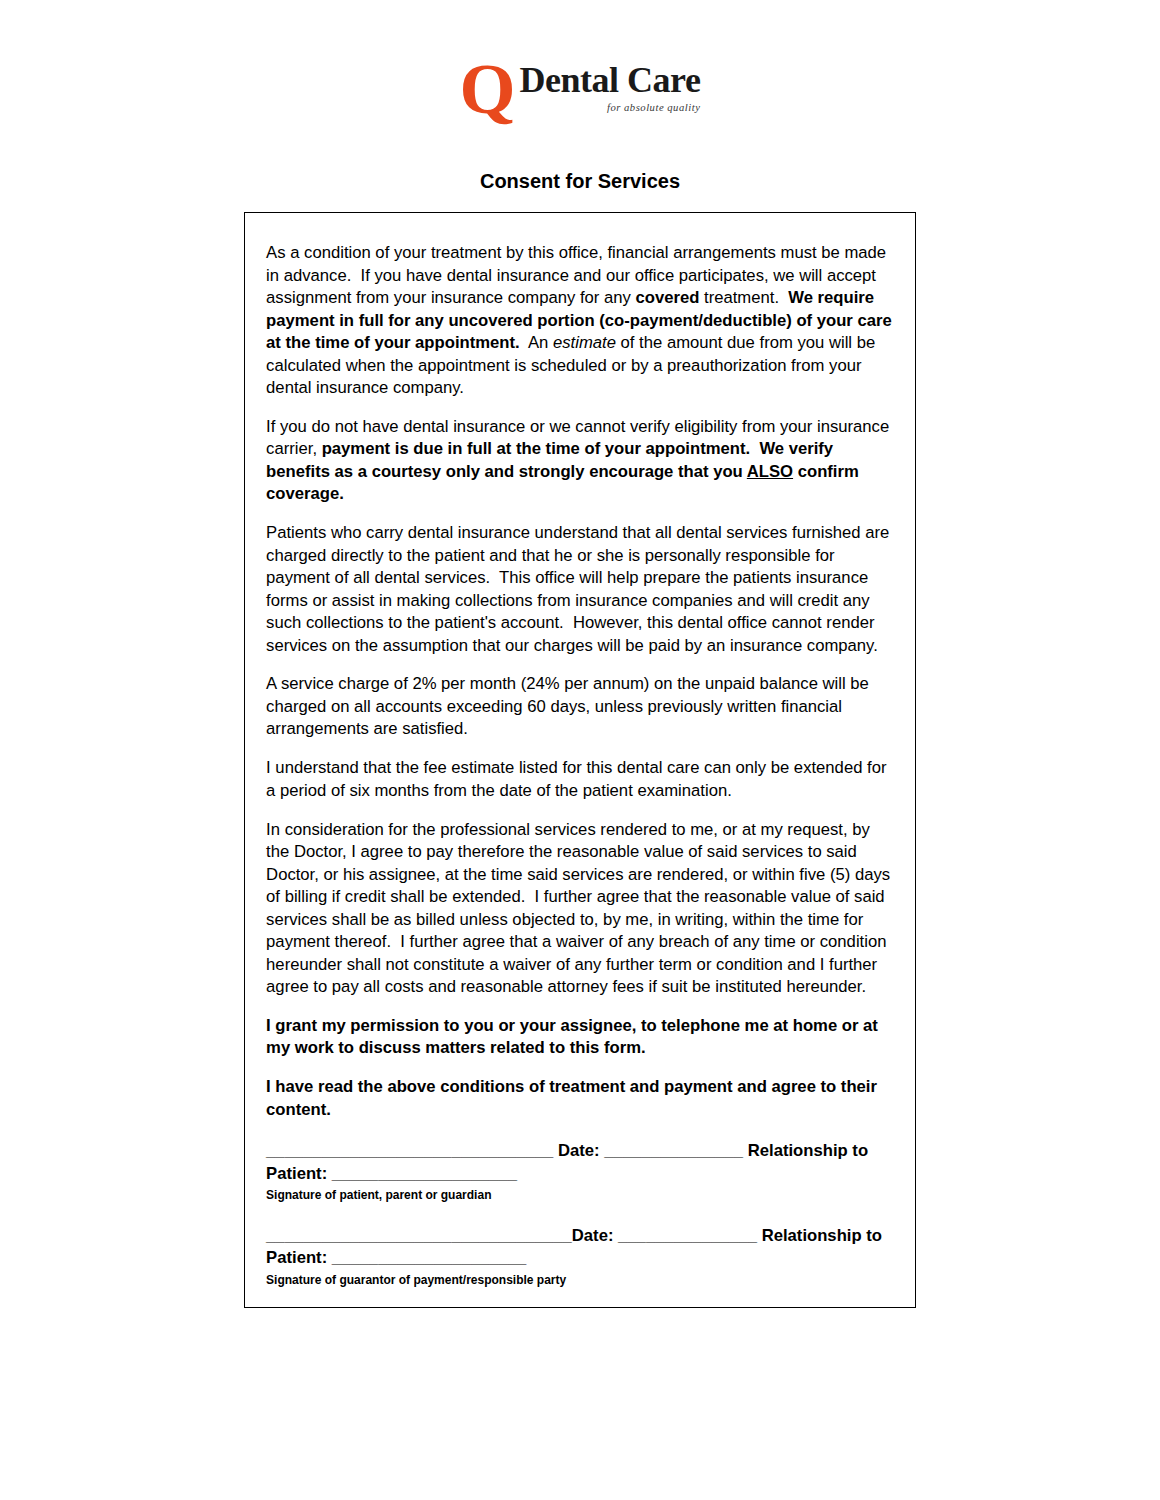QDental Care
for absolute quality
Consent for Services
As a condition of your treatment by this office, financial arrangements must be made in advance. If you have dental insurance and our office participates, we will accept assignment from your insurance company for any covered treatment. We require payment in full for any uncovered portion (co-payment/deductible) of your care at the time of your appointment. An estimate of the amount due from you will be calculated when the appointment is scheduled or by a preauthorization from your dental insurance company.
If you do not have dental insurance or we cannot verify eligibility from your insurance carrier, payment is due in full at the time of your appointment. We verify benefits as a courtesy only and strongly encourage that you ALSO confirm coverage.
Patients who carry dental insurance understand that all dental services furnished are charged directly to the patient and that he or she is personally responsible for payment of all dental services. This office will help prepare the patients insurance forms or assist in making collections from insurance companies and will credit any such collections to the patient's account. However, this dental office cannot render services on the assumption that our charges will be paid by an insurance company.
A service charge of 2% per month (24% per annum) on the unpaid balance will be charged on all accounts exceeding 60 days, unless previously written financial arrangements are satisfied.
I understand that the fee estimate listed for this dental care can only be extended for a period of six months from the date of the patient examination.
In consideration for the professional services rendered to me, or at my request, by the Doctor, I agree to pay therefore the reasonable value of said services to said Doctor, or his assignee, at the time said services are rendered, or within five (5) days of billing if credit shall be extended. I further agree that the reasonable value of said services shall be as billed unless objected to, by me, in writing, within the time for payment thereof. I further agree that a waiver of any breach of any time or condition hereunder shall not constitute a waiver of any further term or condition and I further agree to pay all costs and reasonable attorney fees if suit be instituted hereunder.
I grant my permission to you or your assignee, to telephone me at home or at my work to discuss matters related to this form.
I have read the above conditions of treatment and payment and agree to their content.
_______________________________ Date: _______________ Relationship to Patient: ____________________
Signature of patient, parent or guardian
_________________________________Date: _______________ Relationship to Patient: _____________________
Signature of guarantor of payment/responsible party